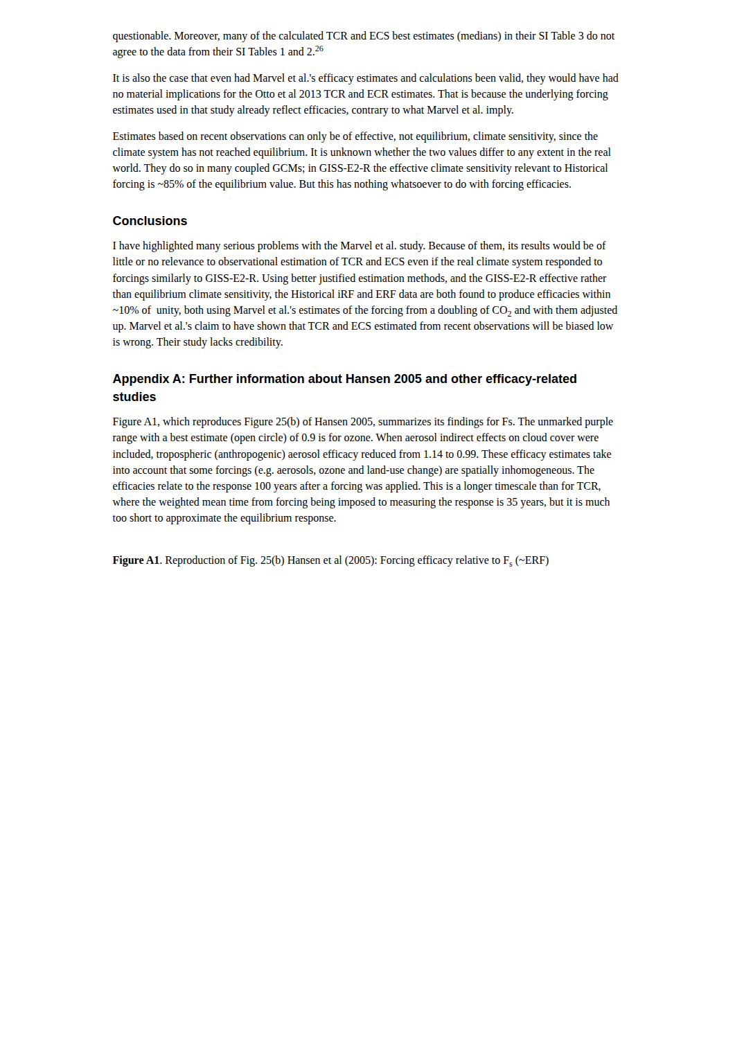questionable. Moreover, many of the calculated TCR and ECS best estimates (medians) in their SI Table 3 do not agree to the data from their SI Tables 1 and 2.26
It is also the case that even had Marvel et al.'s efficacy estimates and calculations been valid, they would have had no material implications for the Otto et al 2013 TCR and ECR estimates. That is because the underlying forcing estimates used in that study already reflect efficacies, contrary to what Marvel et al. imply.
Estimates based on recent observations can only be of effective, not equilibrium, climate sensitivity, since the climate system has not reached equilibrium. It is unknown whether the two values differ to any extent in the real world. They do so in many coupled GCMs; in GISS-E2-R the effective climate sensitivity relevant to Historical forcing is ~85% of the equilibrium value. But this has nothing whatsoever to do with forcing efficacies.
Conclusions
I have highlighted many serious problems with the Marvel et al. study. Because of them, its results would be of little or no relevance to observational estimation of TCR and ECS even if the real climate system responded to forcings similarly to GISS-E2-R. Using better justified estimation methods, and the GISS-E2-R effective rather than equilibrium climate sensitivity, the Historical iRF and ERF data are both found to produce efficacies within ~10% of unity, both using Marvel et al.'s estimates of the forcing from a doubling of CO2 and with them adjusted up. Marvel et al.'s claim to have shown that TCR and ECS estimated from recent observations will be biased low is wrong. Their study lacks credibility.
Appendix A: Further information about Hansen 2005 and other efficacy-related studies
Figure A1, which reproduces Figure 25(b) of Hansen 2005, summarizes its findings for Fs. The unmarked purple range with a best estimate (open circle) of 0.9 is for ozone. When aerosol indirect effects on cloud cover were included, tropospheric (anthropogenic) aerosol efficacy reduced from 1.14 to 0.99. These efficacy estimates take into account that some forcings (e.g. aerosols, ozone and land-use change) are spatially inhomogeneous. The efficacies relate to the response 100 years after a forcing was applied. This is a longer timescale than for TCR, where the weighted mean time from forcing being imposed to measuring the response is 35 years, but it is much too short to approximate the equilibrium response.
Figure A1. Reproduction of Fig. 25(b) Hansen et al (2005): Forcing efficacy relative to Fs (~ERF)